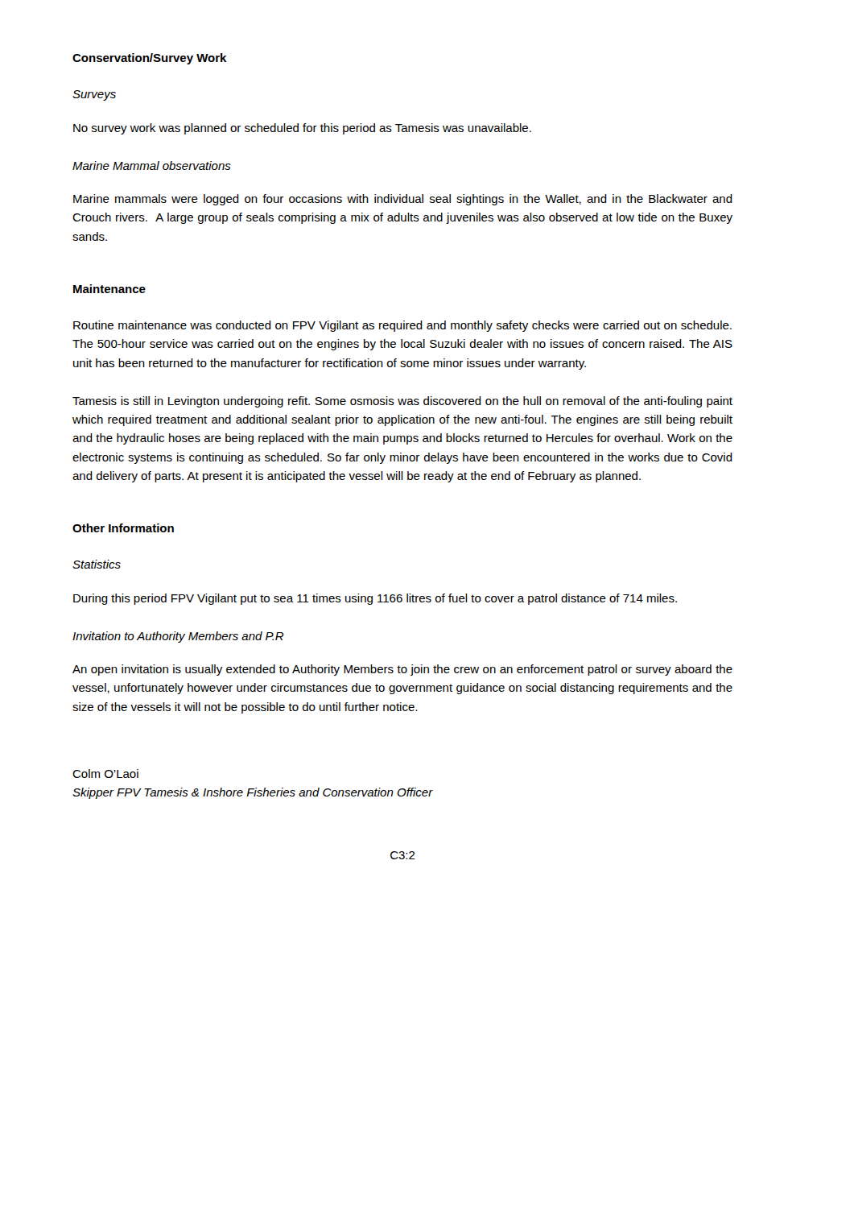Conservation/Survey Work
Surveys
No survey work was planned or scheduled for this period as Tamesis was unavailable.
Marine Mammal observations
Marine mammals were logged on four occasions with individual seal sightings in the Wallet, and in the Blackwater and Crouch rivers. A large group of seals comprising a mix of adults and juveniles was also observed at low tide on the Buxey sands.
Maintenance
Routine maintenance was conducted on FPV Vigilant as required and monthly safety checks were carried out on schedule. The 500-hour service was carried out on the engines by the local Suzuki dealer with no issues of concern raised. The AIS unit has been returned to the manufacturer for rectification of some minor issues under warranty.
Tamesis is still in Levington undergoing refit. Some osmosis was discovered on the hull on removal of the anti-fouling paint which required treatment and additional sealant prior to application of the new anti-foul. The engines are still being rebuilt and the hydraulic hoses are being replaced with the main pumps and blocks returned to Hercules for overhaul. Work on the electronic systems is continuing as scheduled. So far only minor delays have been encountered in the works due to Covid and delivery of parts. At present it is anticipated the vessel will be ready at the end of February as planned.
Other Information
Statistics
During this period FPV Vigilant put to sea 11 times using 1166 litres of fuel to cover a patrol distance of 714 miles.
Invitation to Authority Members and P.R
An open invitation is usually extended to Authority Members to join the crew on an enforcement patrol or survey aboard the vessel, unfortunately however under circumstances due to government guidance on social distancing requirements and the size of the vessels it will not be possible to do until further notice.
Colm O’Laoi
Skipper FPV Tamesis & Inshore Fisheries and Conservation Officer
C3:2